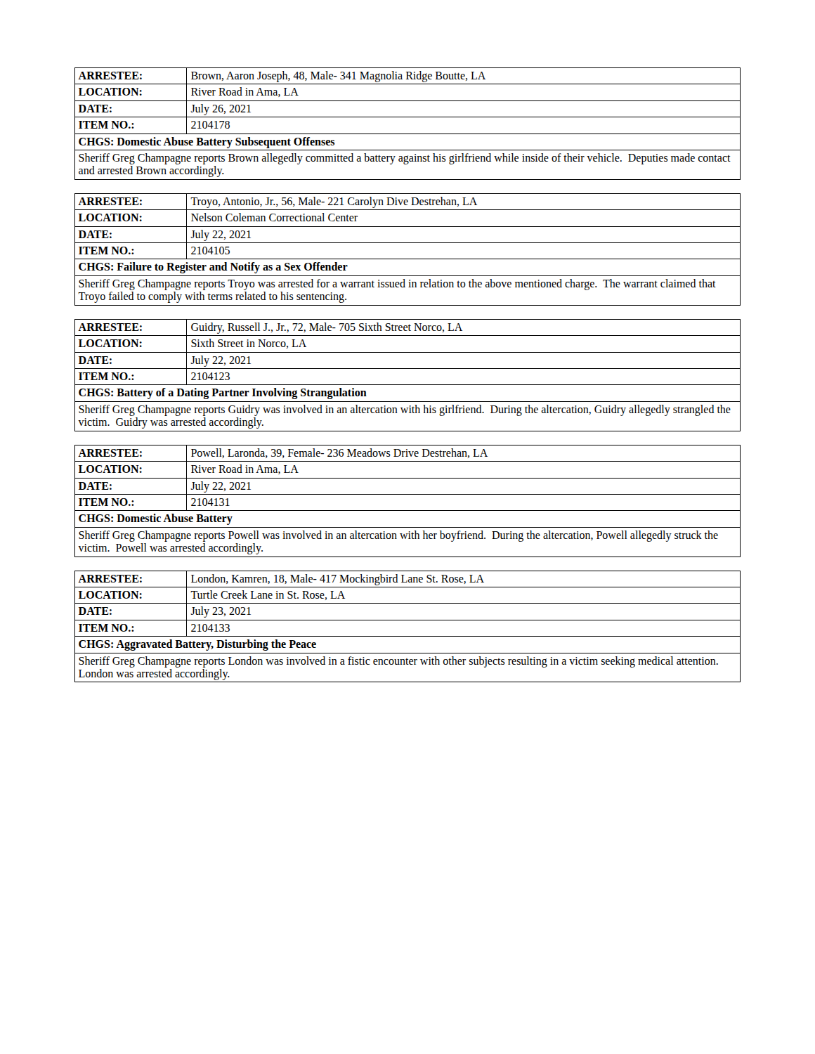| ARRESTEE: | Brown, Aaron Joseph, 48, Male- 341 Magnolia Ridge Boutte, LA |
| LOCATION: | River Road in Ama, LA |
| DATE: | July 26, 2021 |
| ITEM NO.: | 2104178 |
| CHGS: Domestic Abuse Battery Subsequent Offenses |
| Sheriff Greg Champagne reports Brown allegedly committed a battery against his girlfriend while inside of their vehicle. Deputies made contact and arrested Brown accordingly. |
| ARRESTEE: | Troyo, Antonio, Jr., 56, Male- 221 Carolyn Dive Destrehan, LA |
| LOCATION: | Nelson Coleman Correctional Center |
| DATE: | July 22, 2021 |
| ITEM NO.: | 2104105 |
| CHGS: Failure to Register and Notify as a Sex Offender |
| Sheriff Greg Champagne reports Troyo was arrested for a warrant issued in relation to the above mentioned charge. The warrant claimed that Troyo failed to comply with terms related to his sentencing. |
| ARRESTEE: | Guidry, Russell J., Jr., 72, Male- 705 Sixth Street Norco, LA |
| LOCATION: | Sixth Street in Norco, LA |
| DATE: | July 22, 2021 |
| ITEM NO.: | 2104123 |
| CHGS: Battery of a Dating Partner Involving Strangulation |
| Sheriff Greg Champagne reports Guidry was involved in an altercation with his girlfriend. During the altercation, Guidry allegedly strangled the victim. Guidry was arrested accordingly. |
| ARRESTEE: | Powell, Laronda, 39, Female- 236 Meadows Drive Destrehan, LA |
| LOCATION: | River Road in Ama, LA |
| DATE: | July 22, 2021 |
| ITEM NO.: | 2104131 |
| CHGS: Domestic Abuse Battery |
| Sheriff Greg Champagne reports Powell was involved in an altercation with her boyfriend. During the altercation, Powell allegedly struck the victim. Powell was arrested accordingly. |
| ARRESTEE: | London, Kamren, 18, Male- 417 Mockingbird Lane St. Rose, LA |
| LOCATION: | Turtle Creek Lane in St. Rose, LA |
| DATE: | July 23, 2021 |
| ITEM NO.: | 2104133 |
| CHGS: Aggravated Battery, Disturbing the Peace |
| Sheriff Greg Champagne reports London was involved in a fistic encounter with other subjects resulting in a victim seeking medical attention. London was arrested accordingly. |